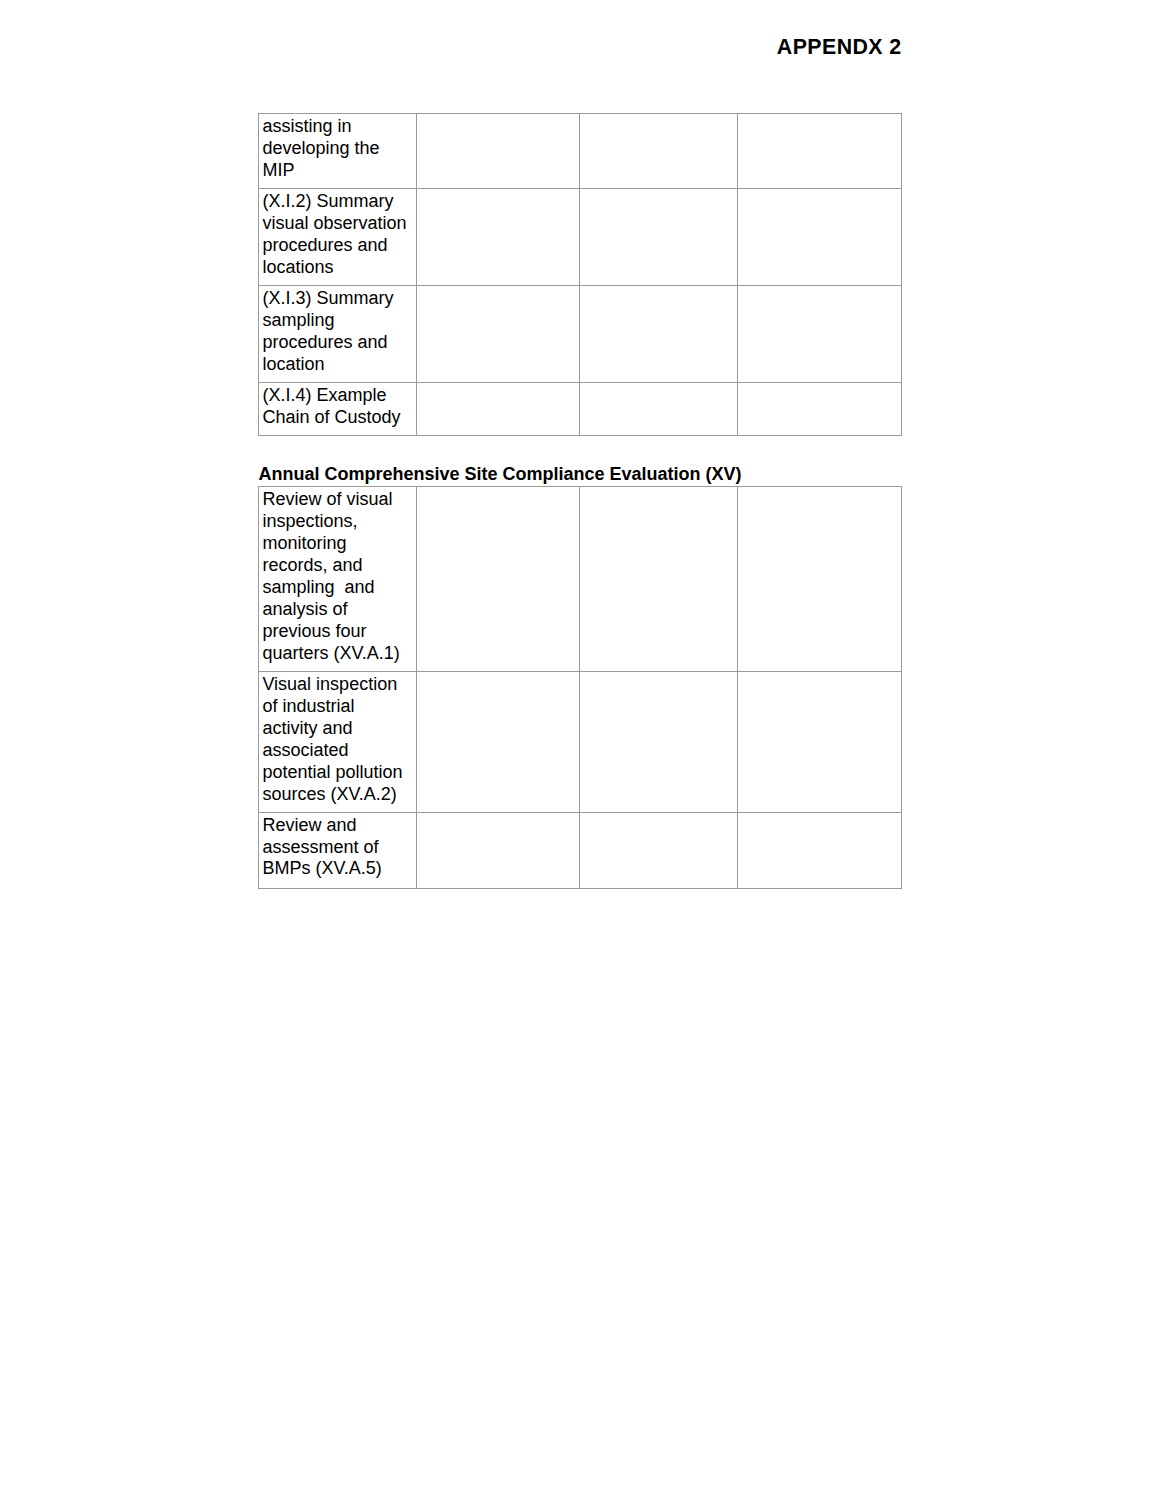APPENDX 2
| assisting in developing the MIP | | | |
| (X.I.2) Summary visual observation procedures and locations | | | |
| (X.I.3) Summary sampling procedures and location | | | |
| (X.I.4) Example Chain of Custody | | | |
Annual Comprehensive Site Compliance Evaluation (XV)
| Review of visual inspections, monitoring records, and sampling and analysis of previous four quarters (XV.A.1) | | | |
| Visual inspection of industrial activity and associated potential pollution sources (XV.A.2) | | | |
| Review and assessment of BMPs (XV.A.5) | | | |